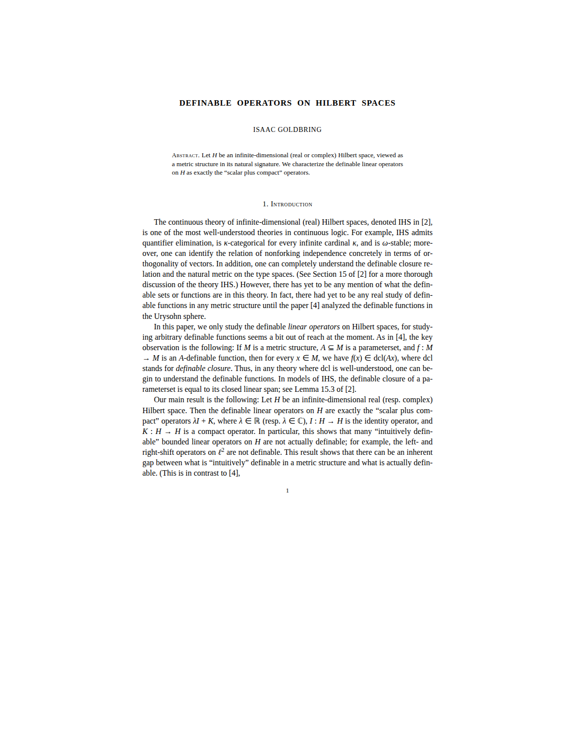DEFINABLE OPERATORS ON HILBERT SPACES
ISAAC GOLDBRING
Abstract. Let H be an infinite-dimensional (real or complex) Hilbert space, viewed as a metric structure in its natural signature. We characterize the definable linear operators on H as exactly the “scalar plus compact” operators.
1. Introduction
The continuous theory of infinite-dimensional (real) Hilbert spaces, denoted IHS in [2], is one of the most well-understood theories in continuous logic. For example, IHS admits quantifier elimination, is κ-categorical for every infinite cardinal κ, and is ω-stable; moreover, one can identify the relation of nonforking independence concretely in terms of orthogonality of vectors. In addition, one can completely understand the definable closure relation and the natural metric on the type spaces. (See Section 15 of [2] for a more thorough discussion of the theory IHS.) However, there has yet to be any mention of what the definable sets or functions are in this theory. In fact, there had yet to be any real study of definable functions in any metric structure until the paper [4] analyzed the definable functions in the Urysohn sphere.
In this paper, we only study the definable linear operators on Hilbert spaces, for studying arbitrary definable functions seems a bit out of reach at the moment. As in [4], the key observation is the following: If M is a metric structure, A ⊆ M is a parameterset, and f : M → M is an A-definable function, then for every x ∈ M, we have f(x) ∈ dcl(Ax), where dcl stands for definable closure. Thus, in any theory where dcl is well-understood, one can begin to understand the definable functions. In models of IHS, the definable closure of a parameterset is equal to its closed linear span; see Lemma 15.3 of [2].
Our main result is the following: Let H be an infinite-dimensional real (resp. complex) Hilbert space. Then the definable linear operators on H are exactly the “scalar plus compact” operators λI + K, where λ ∈ ℝ (resp. λ ∈ ℂ), I : H → H is the identity operator, and K : H → H is a compact operator. In particular, this shows that many “intuitively definable” bounded linear operators on H are not actually definable; for example, the left- and right-shift operators on ℓ2 are not definable. This result shows that there can be an inherent gap between what is “intuitively” definable in a metric structure and what is actually definable. (This is in contrast to [4],
1